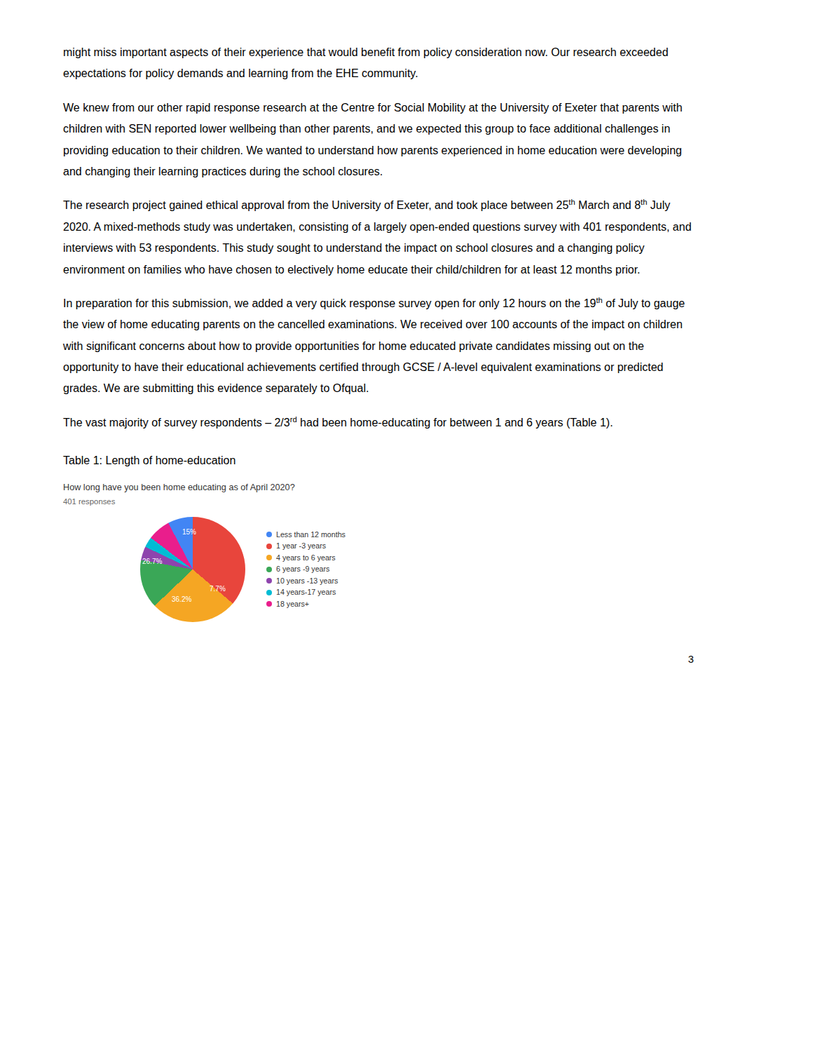might miss important aspects of their experience that would benefit from policy consideration now. Our research exceeded expectations for policy demands and learning from the EHE community.
We knew from our other rapid response research at the Centre for Social Mobility at the University of Exeter that parents with children with SEN reported lower wellbeing than other parents, and we expected this group to face additional challenges in providing education to their children. We wanted to understand how parents experienced in home education were developing and changing their learning practices during the school closures.
The research project gained ethical approval from the University of Exeter, and took place between 25th March and 8th July 2020. A mixed-methods study was undertaken, consisting of a largely open-ended questions survey with 401 respondents, and interviews with 53 respondents. This study sought to understand the impact on school closures and a changing policy environment on families who have chosen to electively home educate their child/children for at least 12 months prior.
In preparation for this submission, we added a very quick response survey open for only 12 hours on the 19th of July to gauge the view of home educating parents on the cancelled examinations. We received over 100 accounts of the impact on children with significant concerns about how to provide opportunities for home educated private candidates missing out on the opportunity to have their educational achievements certified through GCSE / A-level equivalent examinations or predicted grades. We are submitting this evidence separately to Ofqual.
The vast majority of survey respondents – 2/3rd had been home-educating for between 1 and 6 years (Table 1).
Table 1: Length of home-education
How long have you been home educating as of April 2020?
401 responses
36.2% 26.7% 15% 7.7%
Less than 12 months
1 year -3 years
4 years to 6 years
6 years -9 years
10 years -13 years
14 years-17 years
18 years+
3